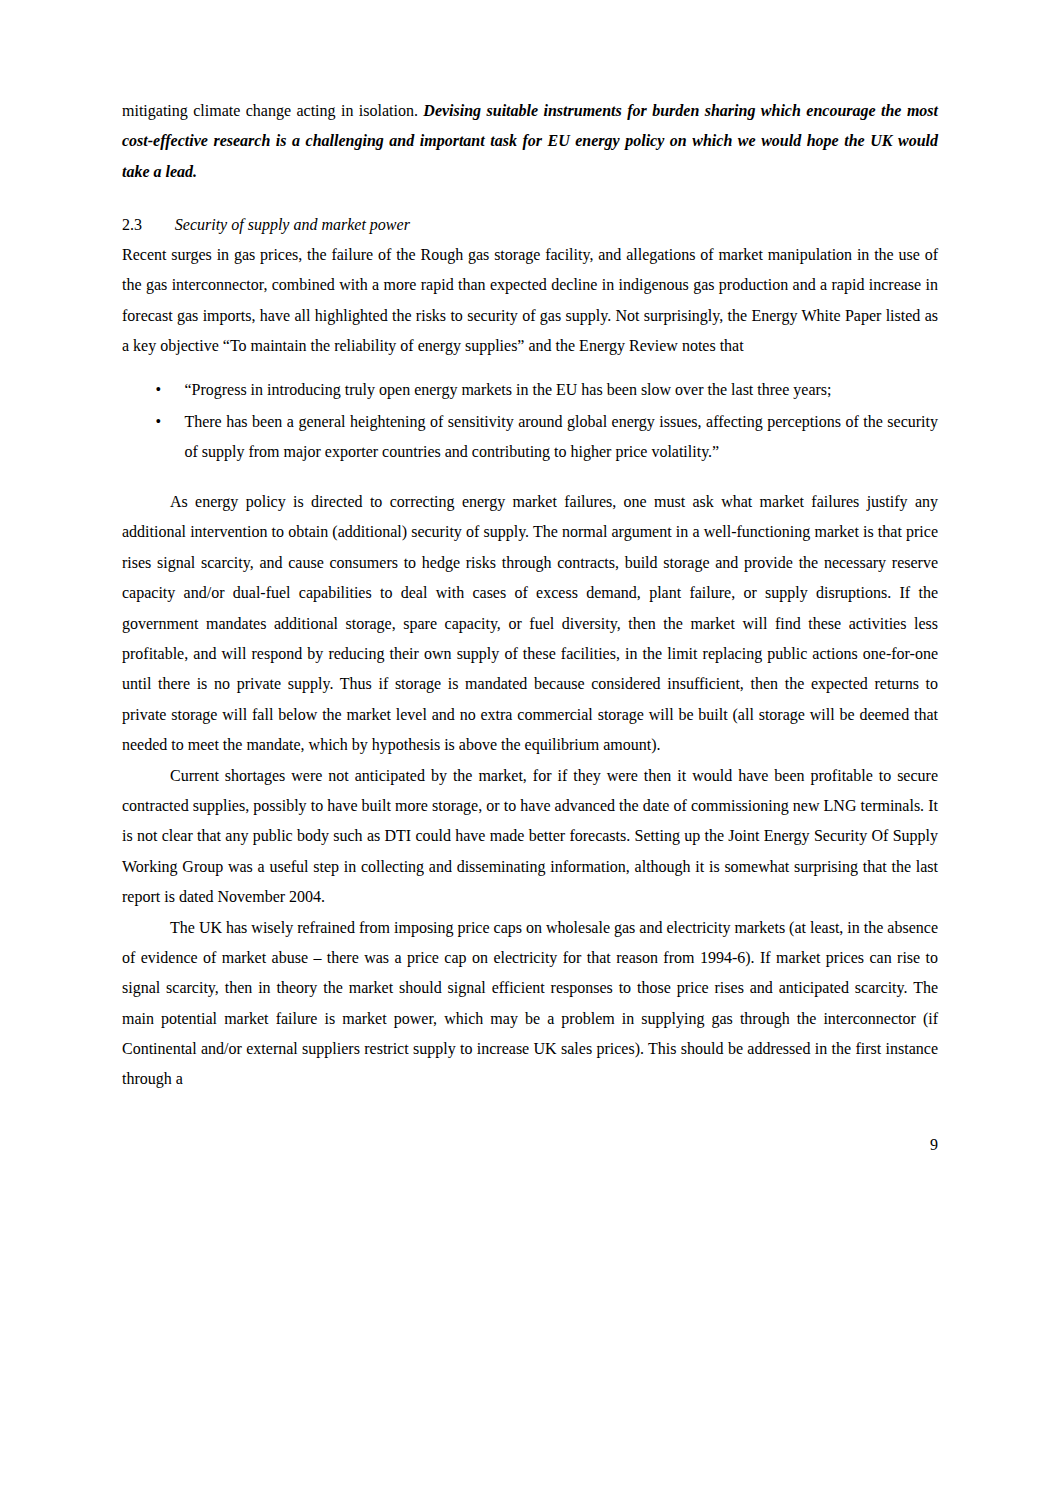mitigating climate change acting in isolation. Devising suitable instruments for burden sharing which encourage the most cost-effective research is a challenging and important task for EU energy policy on which we would hope the UK would take a lead.
2.3 Security of supply and market power
Recent surges in gas prices, the failure of the Rough gas storage facility, and allegations of market manipulation in the use of the gas interconnector, combined with a more rapid than expected decline in indigenous gas production and a rapid increase in forecast gas imports, have all highlighted the risks to security of gas supply. Not surprisingly, the Energy White Paper listed as a key objective “To maintain the reliability of energy supplies” and the Energy Review notes that
“Progress in introducing truly open energy markets in the EU has been slow over the last three years;
There has been a general heightening of sensitivity around global energy issues, affecting perceptions of the security of supply from major exporter countries and contributing to higher price volatility.”
As energy policy is directed to correcting energy market failures, one must ask what market failures justify any additional intervention to obtain (additional) security of supply. The normal argument in a well-functioning market is that price rises signal scarcity, and cause consumers to hedge risks through contracts, build storage and provide the necessary reserve capacity and/or dual-fuel capabilities to deal with cases of excess demand, plant failure, or supply disruptions. If the government mandates additional storage, spare capacity, or fuel diversity, then the market will find these activities less profitable, and will respond by reducing their own supply of these facilities, in the limit replacing public actions one-for-one until there is no private supply. Thus if storage is mandated because considered insufficient, then the expected returns to private storage will fall below the market level and no extra commercial storage will be built (all storage will be deemed that needed to meet the mandate, which by hypothesis is above the equilibrium amount).
Current shortages were not anticipated by the market, for if they were then it would have been profitable to secure contracted supplies, possibly to have built more storage, or to have advanced the date of commissioning new LNG terminals. It is not clear that any public body such as DTI could have made better forecasts. Setting up the Joint Energy Security Of Supply Working Group was a useful step in collecting and disseminating information, although it is somewhat surprising that the last report is dated November 2004.
The UK has wisely refrained from imposing price caps on wholesale gas and electricity markets (at least, in the absence of evidence of market abuse – there was a price cap on electricity for that reason from 1994-6). If market prices can rise to signal scarcity, then in theory the market should signal efficient responses to those price rises and anticipated scarcity. The main potential market failure is market power, which may be a problem in supplying gas through the interconnector (if Continental and/or external suppliers restrict supply to increase UK sales prices). This should be addressed in the first instance through a
9